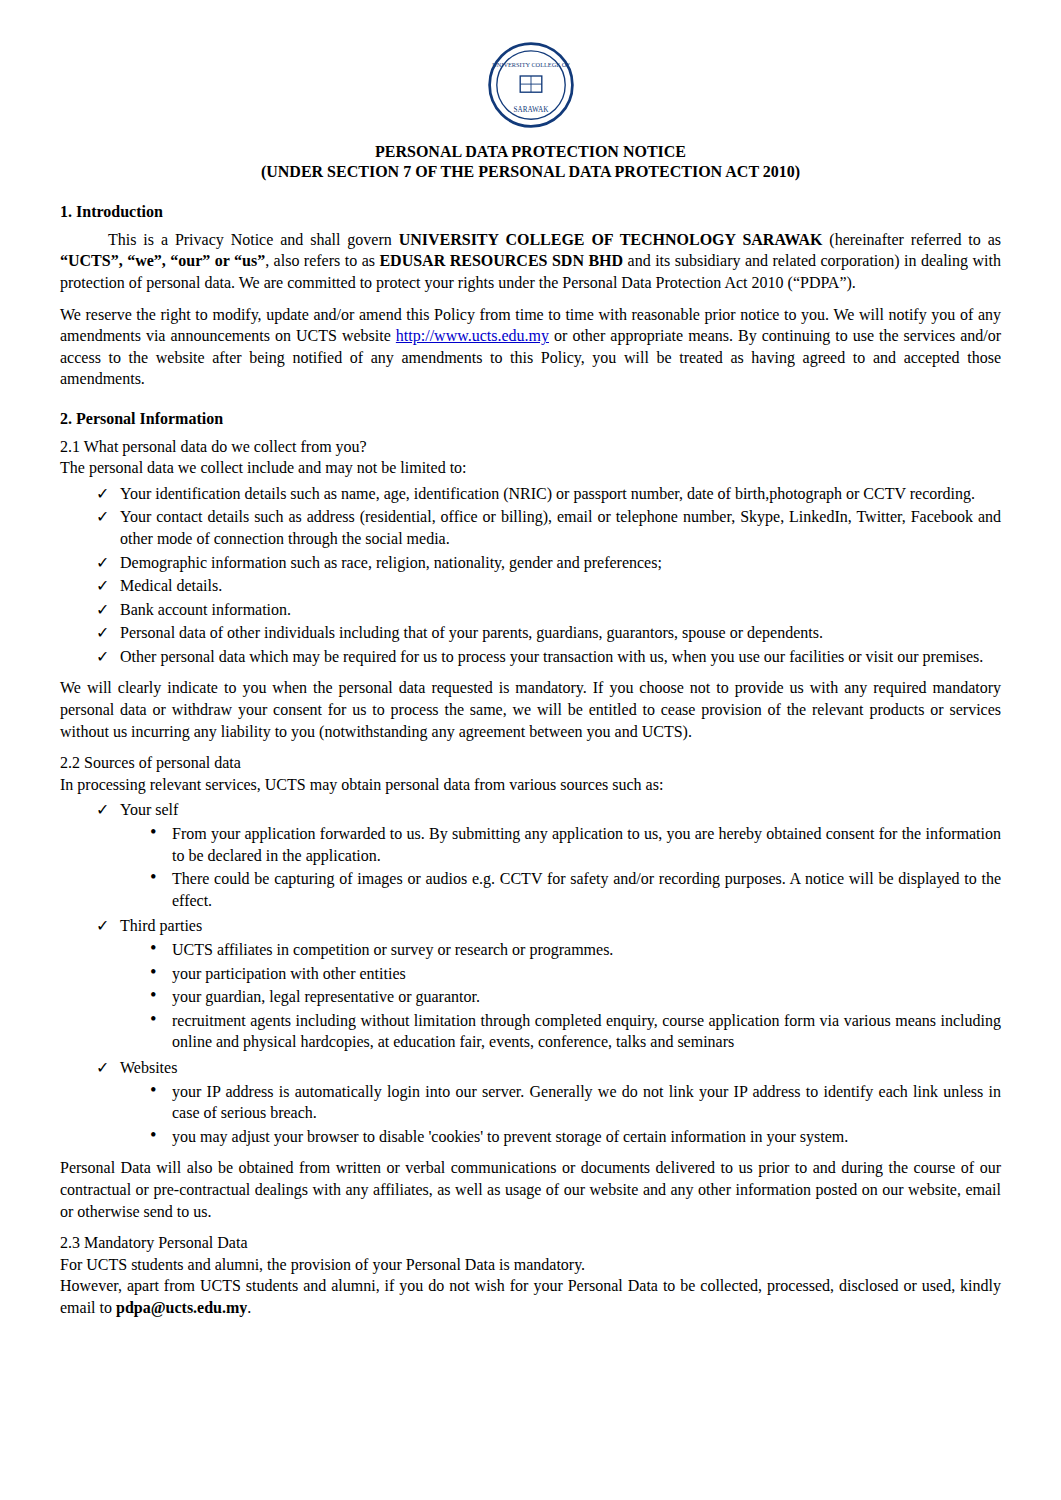PERSONAL DATA PROTECTION NOTICE (UNDER SECTION 7 OF THE PERSONAL DATA PROTECTION ACT 2010)
1. Introduction
This is a Privacy Notice and shall govern UNIVERSITY COLLEGE OF TECHNOLOGY SARAWAK (hereinafter referred to as “UCTS”, “we”, “our” or “us”, also refers to as EDUSAR RESOURCES SDN BHD and its subsidiary and related corporation) in dealing with protection of personal data. We are committed to protect your rights under the Personal Data Protection Act 2010 (“PDPA”).
We reserve the right to modify, update and/or amend this Policy from time to time with reasonable prior notice to you. We will notify you of any amendments via announcements on UCTS website http://www.ucts.edu.my or other appropriate means. By continuing to use the services and/or access to the website after being notified of any amendments to this Policy, you will be treated as having agreed to and accepted those amendments.
2. Personal Information
2.1 What personal data do we collect from you?
The personal data we collect include and may not be limited to:
Your identification details such as name, age, identification (NRIC) or passport number, date of birth,photograph or CCTV recording.
Your contact details such as address (residential, office or billing), email or telephone number, Skype, LinkedIn, Twitter, Facebook and other mode of connection through the social media.
Demographic information such as race, religion, nationality, gender and preferences;
Medical details.
Bank account information.
Personal data of other individuals including that of your parents, guardians, guarantors, spouse or dependents.
Other personal data which may be required for us to process your transaction with us, when you use our facilities or visit our premises.
We will clearly indicate to you when the personal data requested is mandatory. If you choose not to provide us with any required mandatory personal data or withdraw your consent for us to process the same, we will be entitled to cease provision of the relevant products or services without us incurring any liability to you (notwithstanding any agreement between you and UCTS).
2.2 Sources of personal data
In processing relevant services, UCTS may obtain personal data from various sources such as:
Your self
From your application forwarded to us. By submitting any application to us, you are hereby obtained consent for the information to be declared in the application.
There could be capturing of images or audios e.g. CCTV for safety and/or recording purposes. A notice will be displayed to the effect.
Third parties
UCTS affiliates in competition or survey or research or programmes.
your participation with other entities
your guardian, legal representative or guarantor.
recruitment agents including without limitation through completed enquiry, course application form via various means including online and physical hardcopies, at education fair, events, conference, talks and seminars
Websites
your IP address is automatically login into our server. Generally we do not link your IP address to identify each link unless in case of serious breach.
you may adjust your browser to disable 'cookies' to prevent storage of certain information in your system.
Personal Data will also be obtained from written or verbal communications or documents delivered to us prior to and during the course of our contractual or pre-contractual dealings with any affiliates, as well as usage of our website and any other information posted on our website, email or otherwise send to us.
2.3 Mandatory Personal Data
For UCTS students and alumni, the provision of your Personal Data is mandatory.
However, apart from UCTS students and alumni, if you do not wish for your Personal Data to be collected, processed, disclosed or used, kindly email to pdpa@ucts.edu.my.